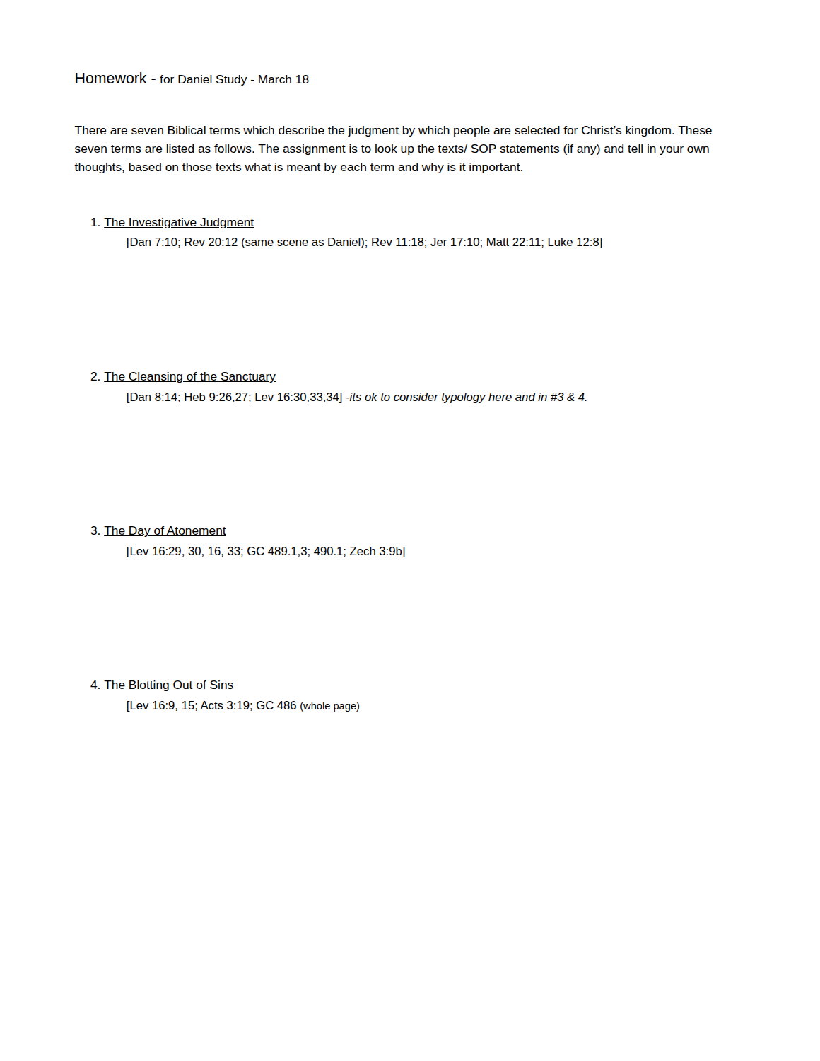Homework - for Daniel Study - March 18
There are seven Biblical terms which describe the judgment by which people are selected for Christ’s kingdom. These seven terms are listed as follows. The assignment is to look up the texts/ SOP statements (if any) and tell in your own thoughts, based on those texts what is meant by each term and why is it important.
The Investigative Judgment
[Dan 7:10; Rev 20:12 (same scene as Daniel); Rev 11:18; Jer 17:10; Matt 22:11; Luke 12:8]
The Cleansing of the Sanctuary
[Dan 8:14; Heb 9:26,27; Lev 16:30,33,34] -its ok to consider typology here and in #3 & 4.
The Day of Atonement
[Lev 16:29, 30, 16, 33; GC 489.1,3; 490.1; Zech 3:9b]
The Blotting Out of Sins
[Lev 16:9, 15; Acts 3:19; GC 486 (whole page)